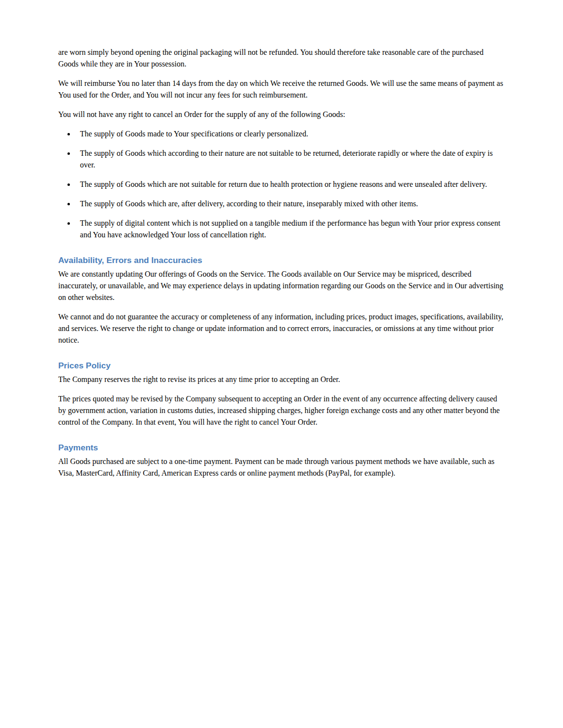are worn simply beyond opening the original packaging will not be refunded. You should therefore take reasonable care of the purchased Goods while they are in Your possession.
We will reimburse You no later than 14 days from the day on which We receive the returned Goods. We will use the same means of payment as You used for the Order, and You will not incur any fees for such reimbursement.
You will not have any right to cancel an Order for the supply of any of the following Goods:
The supply of Goods made to Your specifications or clearly personalized.
The supply of Goods which according to their nature are not suitable to be returned, deteriorate rapidly or where the date of expiry is over.
The supply of Goods which are not suitable for return due to health protection or hygiene reasons and were unsealed after delivery.
The supply of Goods which are, after delivery, according to their nature, inseparably mixed with other items.
The supply of digital content which is not supplied on a tangible medium if the performance has begun with Your prior express consent and You have acknowledged Your loss of cancellation right.
Availability, Errors and Inaccuracies
We are constantly updating Our offerings of Goods on the Service. The Goods available on Our Service may be mispriced, described inaccurately, or unavailable, and We may experience delays in updating information regarding our Goods on the Service and in Our advertising on other websites.
We cannot and do not guarantee the accuracy or completeness of any information, including prices, product images, specifications, availability, and services. We reserve the right to change or update information and to correct errors, inaccuracies, or omissions at any time without prior notice.
Prices Policy
The Company reserves the right to revise its prices at any time prior to accepting an Order.
The prices quoted may be revised by the Company subsequent to accepting an Order in the event of any occurrence affecting delivery caused by government action, variation in customs duties, increased shipping charges, higher foreign exchange costs and any other matter beyond the control of the Company. In that event, You will have the right to cancel Your Order.
Payments
All Goods purchased are subject to a one-time payment. Payment can be made through various payment methods we have available, such as Visa, MasterCard, Affinity Card, American Express cards or online payment methods (PayPal, for example).